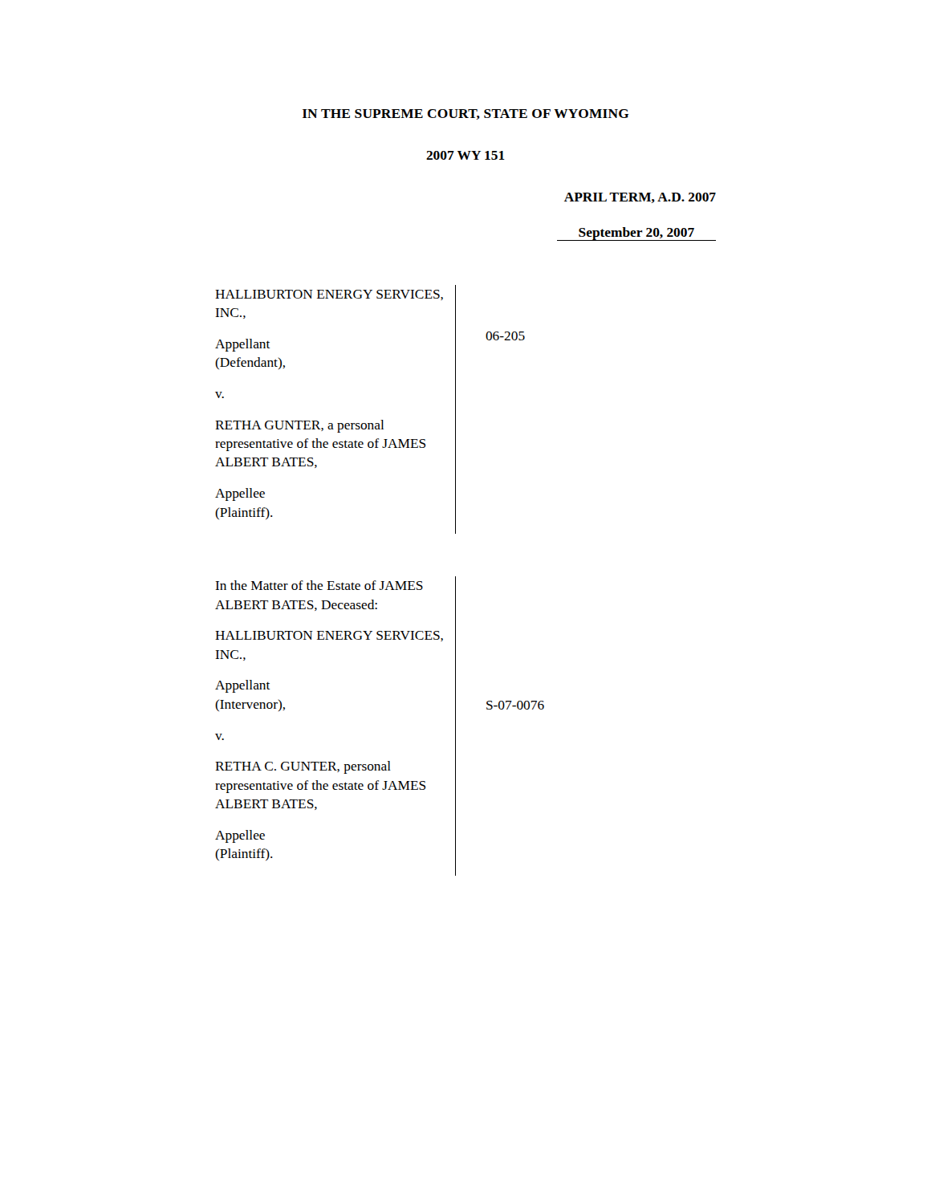IN THE SUPREME COURT, STATE OF WYOMING
2007 WY 151
APRIL TERM, A.D. 2007
September 20, 2007
| HALLIBURTON ENERGY SERVICES, INC., Appellant (Defendant), v. RETHA GUNTER, a personal representative of the estate of JAMES ALBERT BATES, Appellee (Plaintiff). | | 06-205 |
| In the Matter of the Estate of JAMES ALBERT BATES, Deceased: HALLIBURTON ENERGY SERVICES, INC., Appellant (Intervenor), v. RETHA C. GUNTER, personal representative of the estate of JAMES ALBERT BATES, Appellee (Plaintiff). | | S-07-0076 |